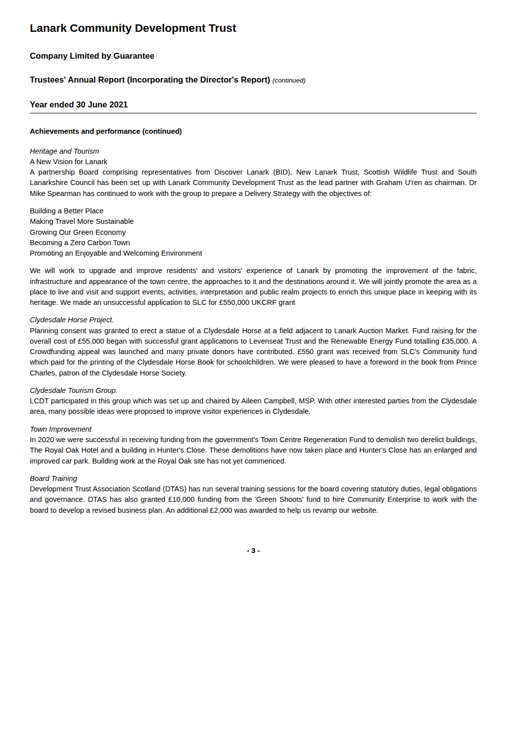Lanark Community Development Trust
Company Limited by Guarantee
Trustees' Annual Report (Incorporating the Director's Report) (continued)
Year ended 30 June 2021
Achievements and performance (continued)
Heritage and Tourism
A New Vision for Lanark
A partnership Board comprising representatives from Discover Lanark (BID), New Lanark Trust, Scottish Wildlife Trust and South Lanarkshire Council has been set up with Lanark Community Development Trust as the lead partner with Graham U'ren as chairman. Dr Mike Spearman has continued to work with the group to prepare a Delivery Strategy with the objectives of:
Building a Better Place
Making Travel More Sustainable
Growing Our Green Economy
Becoming a Zero Carbon Town
Promoting an Enjoyable and Welcoming Environment
We will work to upgrade and improve residents' and visitors' experience of Lanark by promoting the improvement of the fabric, infrastructure and appearance of the town centre, the approaches to it and the destinations around it. We will jointly promote the area as a place to live and visit and support events, activities, interpretation and public realm projects to enrich this unique place in keeping with its heritage. We made an unsuccessful application to SLC for £550,000 UKCRF grant
Clydesdale Horse Project.
Planning consent was granted to erect a statue of a Clydesdale Horse at a field adjacent to Lanark Auction Market. Fund raising for the overall cost of £55,000 began with successful grant applications to Levenseat Trust and the Renewable Energy Fund totalling £35,000. A Crowdfunding appeal was launched and many private donors have contributed. £550 grant was received from SLC's Community fund which paid for the printing of the Clydesdale Horse Book for schoolchildren. We were pleased to have a foreword in the book from Prince Charles, patron of the Clydesdale Horse Society.
Clydesdale Tourism Group.
LCDT participated in this group which was set up and chaired by Aileen Campbell, MSP. With other interested parties from the Clydesdale area, many possible ideas were proposed to improve visitor experiences in Clydesdale.
Town Improvement
In 2020 we were successful in receiving funding from the government's Town Centre Regeneration Fund to demolish two derelict buildings, The Royal Oak Hotel and a building in Hunter's Close. These demolitions have now taken place and Hunter's Close has an enlarged and improved car park. Building work at the Royal Oak site has not yet commenced.
Board Training
Development Trust Association Scotland (DTAS) has run several training sessions for the board covering statutory duties, legal obligations and governance. DTAS has also granted £10,000 funding from the 'Green Shoots' fund to hire Community Enterprise to work with the board to develop a revised business plan. An additional £2,000 was awarded to help us revamp our website.
- 3 -